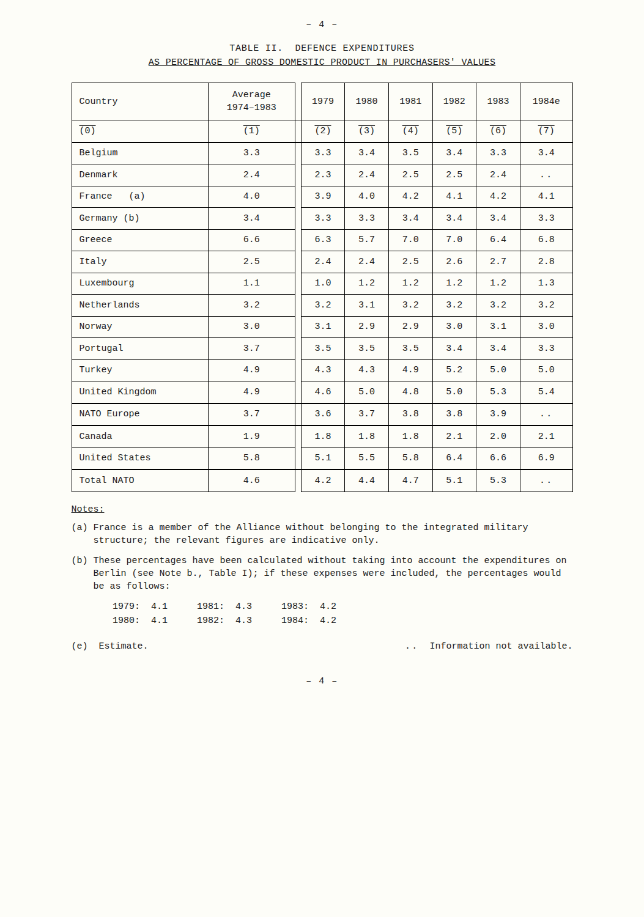– 4 –
TABLE II. DEFENCE EXPENDITURES
AS PERCENTAGE OF GROSS DOMESTIC PRODUCT IN PURCHASERS' VALUES
| Country | Average 1974–1983 | | 1979 | 1980 | 1981 | 1982 | 1983 | 1984e |
| --- | --- | --- | --- | --- | --- | --- | --- | --- |
| (0) | (1) | | (2) | (3) | (4) | (5) | (6) | (7) |
| Belgium | 3.3 | | 3.3 | 3.4 | 3.5 | 3.4 | 3.3 | 3.4 |
| Denmark | 2.4 | | 2.3 | 2.4 | 2.5 | 2.5 | 2.4 | .. |
| France (a) | 4.0 | | 3.9 | 4.0 | 4.2 | 4.1 | 4.2 | 4.1 |
| Germany (b) | 3.4 | | 3.3 | 3.3 | 3.4 | 3.4 | 3.4 | 3.3 |
| Greece | 6.6 | | 6.3 | 5.7 | 7.0 | 7.0 | 6.4 | 6.8 |
| Italy | 2.5 | | 2.4 | 2.4 | 2.5 | 2.6 | 2.7 | 2.8 |
| Luxembourg | 1.1 | | 1.0 | 1.2 | 1.2 | 1.2 | 1.2 | 1.3 |
| Netherlands | 3.2 | | 3.2 | 3.1 | 3.2 | 3.2 | 3.2 | 3.2 |
| Norway | 3.0 | | 3.1 | 2.9 | 2.9 | 3.0 | 3.1 | 3.0 |
| Portugal | 3.7 | | 3.5 | 3.5 | 3.5 | 3.4 | 3.4 | 3.3 |
| Turkey | 4.9 | | 4.3 | 4.3 | 4.9 | 5.2 | 5.0 | 5.0 |
| United Kingdom | 4.9 | | 4.6 | 5.0 | 4.8 | 5.0 | 5.3 | 5.4 |
| NATO Europe | 3.7 | | 3.6 | 3.7 | 3.8 | 3.8 | 3.9 | .. |
| Canada | 1.9 | | 1.8 | 1.8 | 1.8 | 2.1 | 2.0 | 2.1 |
| United States | 5.8 | | 5.1 | 5.5 | 5.8 | 6.4 | 6.6 | 6.9 |
| Total NATO | 4.6 | | 4.2 | 4.4 | 4.7 | 5.1 | 5.3 | .. |
Notes:
(a)
France is a member of the Alliance without belonging to the integrated military structure; the relevant figures are indicative only.
(b)
These percentages have been calculated without taking into account the expenditures on Berlin (see Note b., Table I); if these expenses were included, the percentages would be as follows:
1979: 4.1
1981: 4.3
1983: 4.2
1980: 4.1
1982: 4.3
1984: 4.2
(e) Estimate.
.. Information not available.
– 4 –